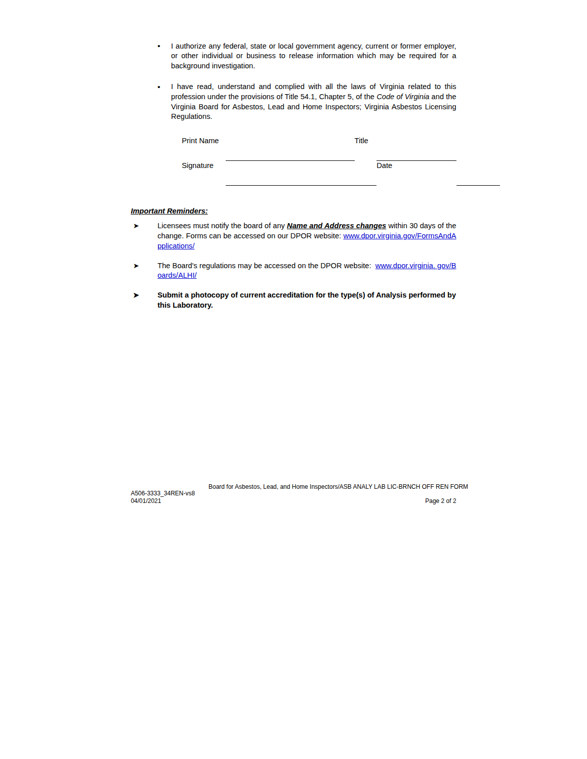I authorize any federal, state or local government agency, current or former employer, or other individual or business to release information which may be required for a background investigation.
I have read, understand and complied with all the laws of Virginia related to this profession under the provisions of Title 54.1, Chapter 5, of the Code of Virginia and the Virginia Board for Asbestos, Lead and Home Inspectors; Virginia Asbestos Licensing Regulations.
| Print Name | | Title | |
| Signature | | Date | |
Important Reminders:
Licensees must notify the board of any Name and Address changes within 30 days of the change. Forms can be accessed on our DPOR website: www.dpor.virginia.gov/FormsAndApplications/
The Board's regulations may be accessed on the DPOR website: www.dpor.virginia. gov/Boards/ALHI/
Submit a photocopy of current accreditation for the type(s) of Analysis performed by this Laboratory.
A506-3333_34REN-vs8
04/01/2021
Board for Asbestos, Lead, and Home Inspectors/ASB ANALY LAB LIC-BRNCH OFF REN FORM
Page 2 of 2